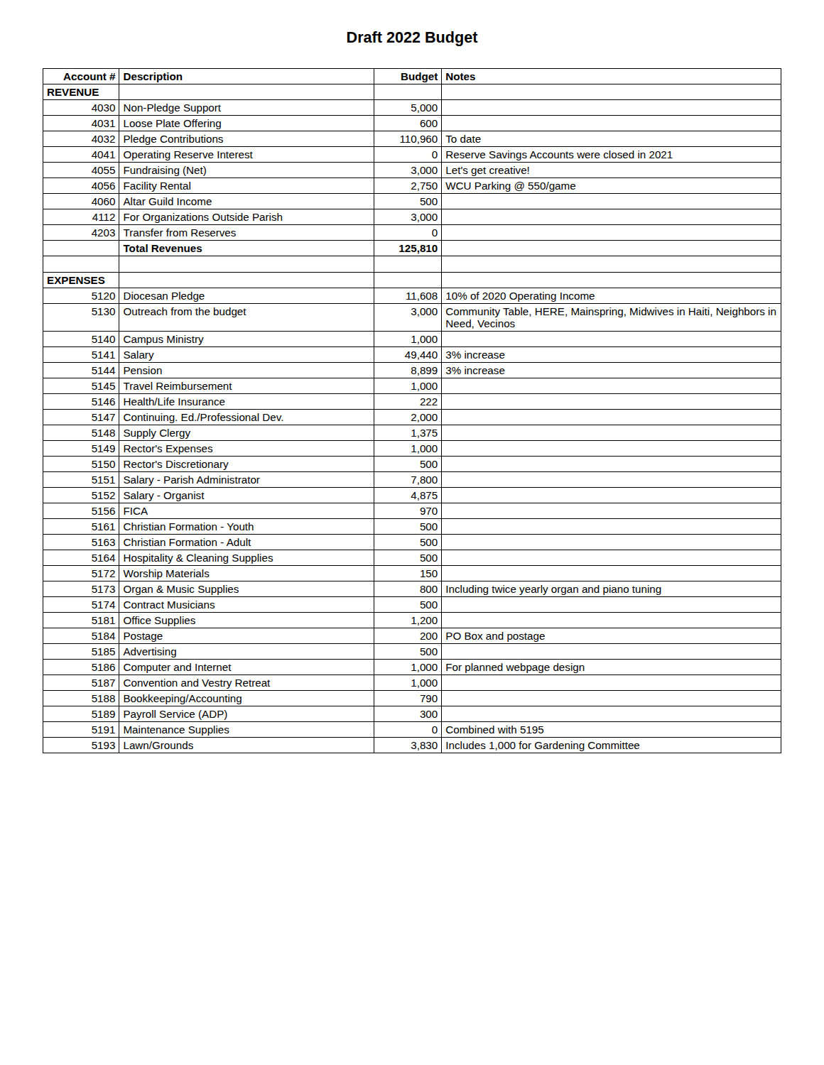Draft 2022 Budget
| Account # | Description | Budget | Notes |
| --- | --- | --- | --- |
| REVENUE | | | |
| 4030 | Non-Pledge Support | 5,000 | |
| 4031 | Loose Plate Offering | 600 | |
| 4032 | Pledge Contributions | 110,960 | To date |
| 4041 | Operating Reserve Interest | 0 | Reserve Savings Accounts were closed in 2021 |
| 4055 | Fundraising (Net) | 3,000 | Let's get creative! |
| 4056 | Facility Rental | 2,750 | WCU Parking @ 550/game |
| 4060 | Altar Guild Income | 500 | |
| 4112 | For Organizations Outside Parish | 3,000 | |
| 4203 | Transfer from Reserves | 0 | |
| | Total Revenues | 125,810 | |
| EXPENSES | | | |
| 5120 | Diocesan Pledge | 11,608 | 10% of 2020 Operating Income |
| 5130 | Outreach from the budget | 3,000 | Community Table, HERE, Mainspring, Midwives in Haiti, Neighbors in Need, Vecinos |
| 5140 | Campus Ministry | 1,000 | |
| 5141 | Salary | 49,440 | 3% increase |
| 5144 | Pension | 8,899 | 3% increase |
| 5145 | Travel Reimbursement | 1,000 | |
| 5146 | Health/Life Insurance | 222 | |
| 5147 | Continuing. Ed./Professional Dev. | 2,000 | |
| 5148 | Supply Clergy | 1,375 | |
| 5149 | Rector's Expenses | 1,000 | |
| 5150 | Rector's Discretionary | 500 | |
| 5151 | Salary - Parish Administrator | 7,800 | |
| 5152 | Salary - Organist | 4,875 | |
| 5156 | FICA | 970 | |
| 5161 | Christian Formation - Youth | 500 | |
| 5163 | Christian Formation - Adult | 500 | |
| 5164 | Hospitality & Cleaning Supplies | 500 | |
| 5172 | Worship Materials | 150 | |
| 5173 | Organ & Music Supplies | 800 | Including twice yearly organ and piano tuning |
| 5174 | Contract Musicians | 500 | |
| 5181 | Office Supplies | 1,200 | |
| 5184 | Postage | 200 | PO Box and postage |
| 5185 | Advertising | 500 | |
| 5186 | Computer and Internet | 1,000 | For planned webpage design |
| 5187 | Convention and Vestry Retreat | 1,000 | |
| 5188 | Bookkeeping/Accounting | 790 | |
| 5189 | Payroll Service (ADP) | 300 | |
| 5191 | Maintenance Supplies | 0 | Combined with 5195 |
| 5193 | Lawn/Grounds | 3,830 | Includes 1,000 for Gardening Committee |